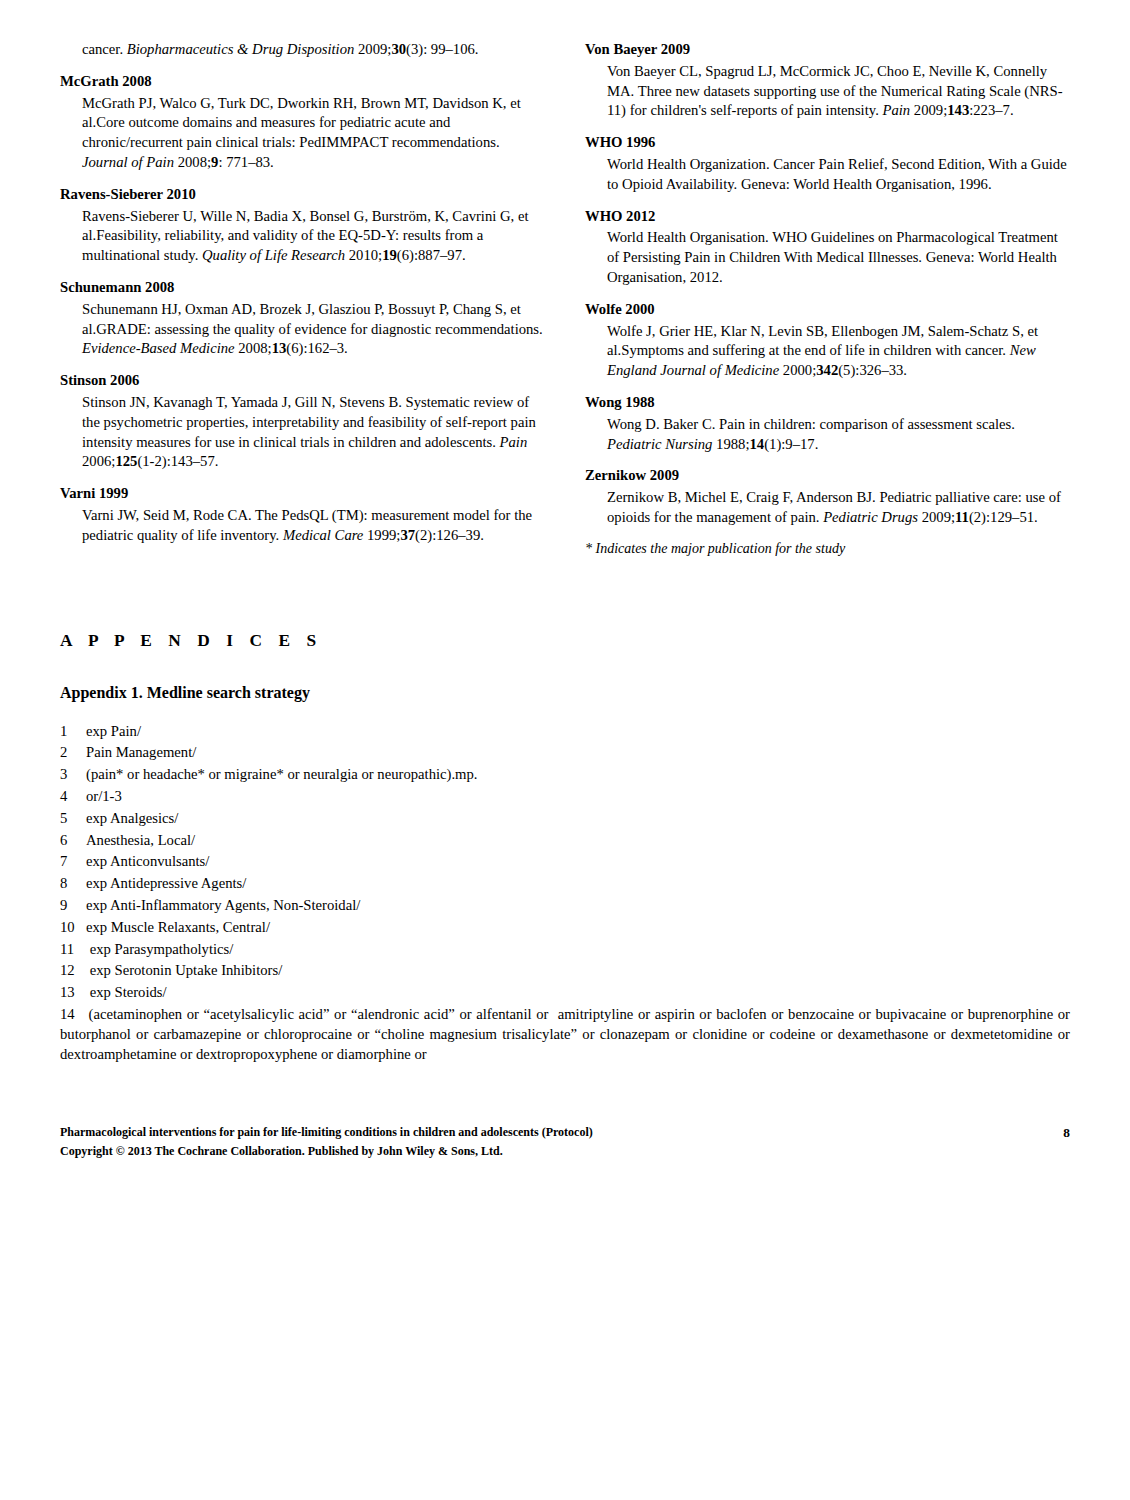cancer. Biopharmaceutics & Drug Disposition 2009;30(3): 99–106.
McGrath 2008
McGrath PJ, Walco G, Turk DC, Dworkin RH, Brown MT, Davidson K, et al.Core outcome domains and measures for pediatric acute and chronic/recurrent pain clinical trials: PedIMMPACT recommendations. Journal of Pain 2008;9: 771–83.
Ravens-Sieberer 2010
Ravens-Sieberer U, Wille N, Badia X, Bonsel G, Burström, K, Cavrini G, et al.Feasibility, reliability, and validity of the EQ-5D-Y: results from a multinational study. Quality of Life Research 2010;19(6):887–97.
Schunemann 2008
Schunemann HJ, Oxman AD, Brozek J, Glasziou P, Bossuyt P, Chang S, et al.GRADE: assessing the quality of evidence for diagnostic recommendations. Evidence-Based Medicine 2008;13(6):162–3.
Stinson 2006
Stinson JN, Kavanagh T, Yamada J, Gill N, Stevens B. Systematic review of the psychometric properties, interpretability and feasibility of self-report pain intensity measures for use in clinical trials in children and adolescents. Pain 2006;125(1-2):143–57.
Varni 1999
Varni JW, Seid M, Rode CA. The PedsQL (TM): measurement model for the pediatric quality of life inventory. Medical Care 1999;37(2):126–39.
Von Baeyer 2009
Von Baeyer CL, Spagrud LJ, McCormick JC, Choo E, Neville K, Connelly MA. Three new datasets supporting use of the Numerical Rating Scale (NRS-11) for children's self-reports of pain intensity. Pain 2009;143:223–7.
WHO 1996
World Health Organization. Cancer Pain Relief, Second Edition, With a Guide to Opioid Availability. Geneva: World Health Organisation, 1996.
WHO 2012
World Health Organisation. WHO Guidelines on Pharmacological Treatment of Persisting Pain in Children With Medical Illnesses. Geneva: World Health Organisation, 2012.
Wolfe 2000
Wolfe J, Grier HE, Klar N, Levin SB, Ellenbogen JM, Salem-Schatz S, et al.Symptoms and suffering at the end of life in children with cancer. New England Journal of Medicine 2000;342(5):326–33.
Wong 1988
Wong D. Baker C. Pain in children: comparison of assessment scales. Pediatric Nursing 1988;14(1):9–17.
Zernikow 2009
Zernikow B, Michel E, Craig F, Anderson BJ. Pediatric palliative care: use of opioids for the management of pain. Pediatric Drugs 2009;11(2):129–51.
* Indicates the major publication for the study
A P P E N D I C E S
Appendix 1. Medline search strategy
1 exp Pain/
2 Pain Management/
3(pain* or headache* or migraine* or neuralgia or neuropathic).mp.
4 or/1-3
5 exp Analgesics/
6 Anesthesia, Local/
7 exp Anticonvulsants/
8 exp Antidepressive Agents/
9 exp Anti-Inflammatory Agents, Non-Steroidal/
10 exp Muscle Relaxants, Central/
11 exp Parasympatholytics/
12 exp Serotonin Uptake Inhibitors/
13 exp Steroids/
14 (acetaminophen or “acetylsalicylic acid” or “alendronic acid” or alfentanil or amitriptyline or aspirin or baclofen or benzocaine or bupivacaine or buprenorphine or butorphanol or carbamazepine or chloroprocaine or “choline magnesium trisalicylate” or clonazepam or clonidine or codeine or dexamethasone or dexmetetomidine or dextroamphetamine or dextropropoxyphene or diamorphine or
Pharmacological interventions for pain for life-limiting conditions in children and adolescents (Protocol) Copyright © 2013 The Cochrane Collaboration. Published by John Wiley & Sons, Ltd.
8